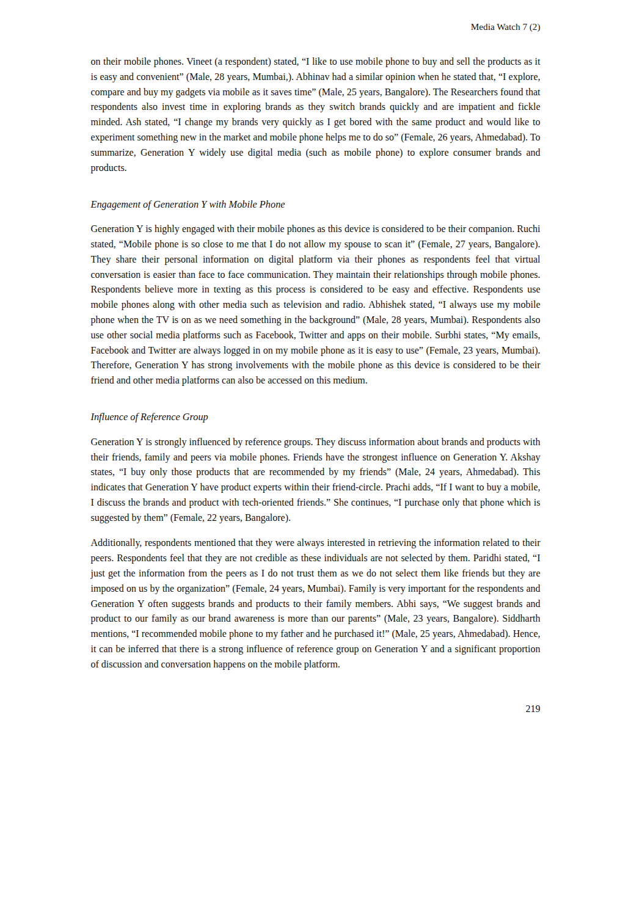Media Watch 7 (2)
on their mobile phones. Vineet (a respondent) stated, “I like to use mobile phone to buy and sell the products as it is easy and convenient” (Male, 28 years, Mumbai,). Abhinav had a similar opinion when he stated that, “I explore, compare and buy my gadgets via mobile as it saves time” (Male, 25 years, Bangalore). The Researchers found that respondents also invest time in exploring brands as they switch brands quickly and are impatient and fickle minded. Ash stated, “I change my brands very quickly as I get bored with the same product and would like to experiment something new in the market and mobile phone helps me to do so” (Female, 26 years, Ahmedabad). To summarize, Generation Y widely use digital media (such as mobile phone) to explore consumer brands and products.
Engagement of Generation Y with Mobile Phone
Generation Y is highly engaged with their mobile phones as this device is considered to be their companion. Ruchi stated, “Mobile phone is so close to me that I do not allow my spouse to scan it” (Female, 27 years, Bangalore). They share their personal information on digital platform via their phones as respondents feel that virtual conversation is easier than face to face communication. They maintain their relationships through mobile phones. Respondents believe more in texting as this process is considered to be easy and effective. Respondents use mobile phones along with other media such as television and radio. Abhishek stated, “I always use my mobile phone when the TV is on as we need something in the background” (Male, 28 years, Mumbai). Respondents also use other social media platforms such as Facebook, Twitter and apps on their mobile. Surbhi states, “My emails, Facebook and Twitter are always logged in on my mobile phone as it is easy to use” (Female, 23 years, Mumbai). Therefore, Generation Y has strong involvements with the mobile phone as this device is considered to be their friend and other media platforms can also be accessed on this medium.
Influence of Reference Group
Generation Y is strongly influenced by reference groups. They discuss information about brands and products with their friends, family and peers via mobile phones. Friends have the strongest influence on Generation Y. Akshay states, “I buy only those products that are recommended by my friends” (Male, 24 years, Ahmedabad). This indicates that Generation Y have product experts within their friend-circle. Prachi adds, “If I want to buy a mobile, I discuss the brands and product with tech-oriented friends.” She continues, “I purchase only that phone which is suggested by them” (Female, 22 years, Bangalore).
Additionally, respondents mentioned that they were always interested in retrieving the information related to their peers. Respondents feel that they are not credible as these individuals are not selected by them. Paridhi stated, “I just get the information from the peers as I do not trust them as we do not select them like friends but they are imposed on us by the organization” (Female, 24 years, Mumbai). Family is very important for the respondents and Generation Y often suggests brands and products to their family members. Abhi says, “We suggest brands and product to our family as our brand awareness is more than our parents” (Male, 23 years, Bangalore). Siddharth mentions, “I recommended mobile phone to my father and he purchased it!” (Male, 25 years, Ahmedabad). Hence, it can be inferred that there is a strong influence of reference group on Generation Y and a significant proportion of discussion and conversation happens on the mobile platform.
219